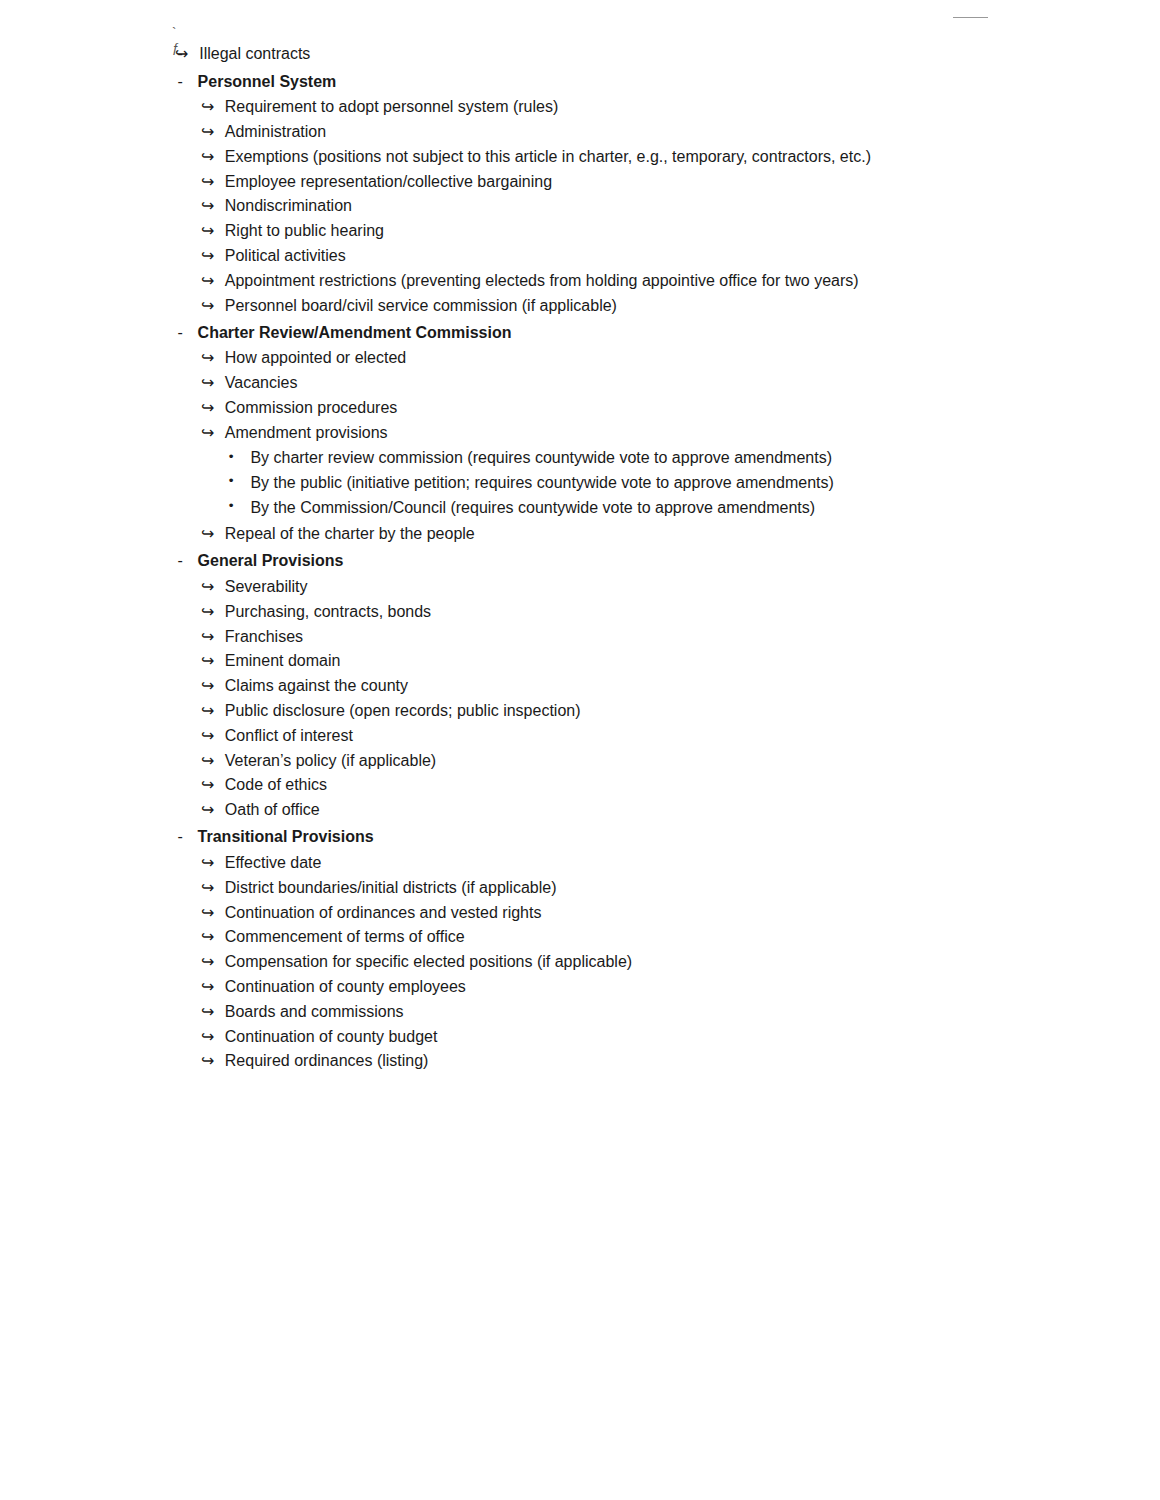` ƒ
↪ Illegal contracts
Personnel System
Requirement to adopt personnel system (rules)
Administration
Exemptions (positions not subject to this article in charter, e.g., temporary, contractors, etc.)
Employee representation/collective bargaining
Nondiscrimination
Right to public hearing
Political activities
Appointment restrictions (preventing electeds from holding appointive office for two years)
Personnel board/civil service commission (if applicable)
Charter Review/Amendment Commission
How appointed or elected
Vacancies
Commission procedures
Amendment provisions
By charter review commission (requires countywide vote to approve amendments)
By the public (initiative petition; requires countywide vote to approve amendments)
By the Commission/Council (requires countywide vote to approve amendments)
Repeal of the charter by the people
General Provisions
Severability
Purchasing, contracts, bonds
Franchises
Eminent domain
Claims against the county
Public disclosure (open records; public inspection)
Conflict of interest
Veteran’s policy (if applicable)
Code of ethics
Oath of office
Transitional Provisions
Effective date
District boundaries/initial districts (if applicable)
Continuation of ordinances and vested rights
Commencement of terms of office
Compensation for specific elected positions (if applicable)
Continuation of county employees
Boards and commissions
Continuation of county budget
Required ordinances (listing)